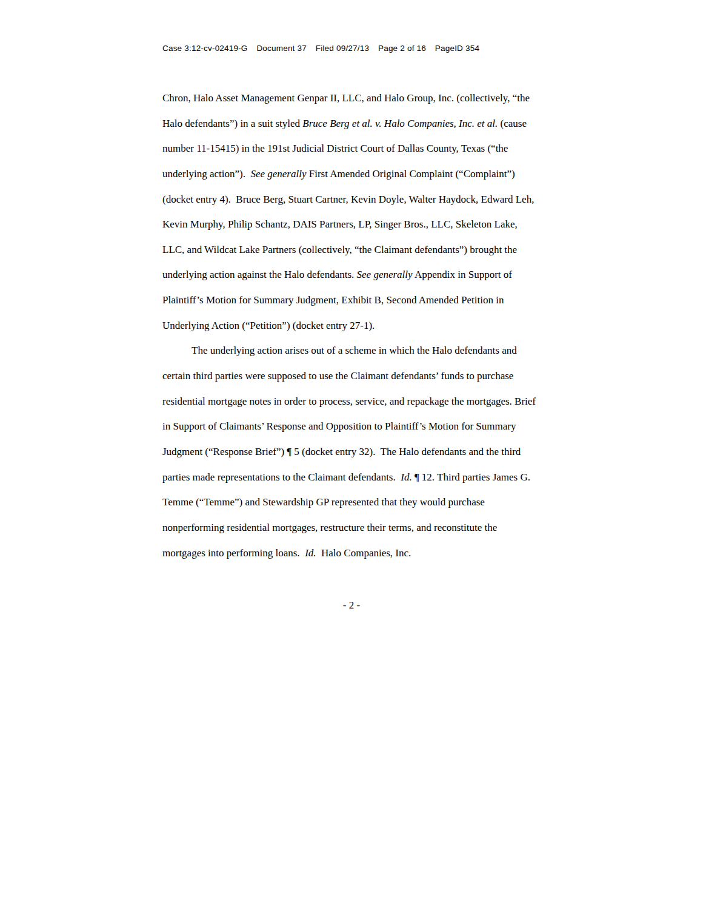Case 3:12-cv-02419-G Document 37 Filed 09/27/13 Page 2 of 16 PageID 354
Chron, Halo Asset Management Genpar II, LLC, and Halo Group, Inc. (collectively, “the Halo defendants”) in a suit styled Bruce Berg et al. v. Halo Companies, Inc. et al. (cause number 11-15415) in the 191st Judicial District Court of Dallas County, Texas (“the underlying action”). See generally First Amended Original Complaint (“Complaint”) (docket entry 4). Bruce Berg, Stuart Cartner, Kevin Doyle, Walter Haydock, Edward Leh, Kevin Murphy, Philip Schantz, DAIS Partners, LP, Singer Bros., LLC, Skeleton Lake, LLC, and Wildcat Lake Partners (collectively, “the Claimant defendants”) brought the underlying action against the Halo defendants. See generally Appendix in Support of Plaintiff’s Motion for Summary Judgment, Exhibit B, Second Amended Petition in Underlying Action (“Petition”) (docket entry 27-1).
The underlying action arises out of a scheme in which the Halo defendants and certain third parties were supposed to use the Claimant defendants’ funds to purchase residential mortgage notes in order to process, service, and repackage the mortgages. Brief in Support of Claimants’ Response and Opposition to Plaintiff’s Motion for Summary Judgment (“Response Brief”) ¶ 5 (docket entry 32). The Halo defendants and the third parties made representations to the Claimant defendants. Id. ¶ 12. Third parties James G. Temme (“Temme”) and Stewardship GP represented that they would purchase nonperforming residential mortgages, restructure their terms, and reconstitute the mortgages into performing loans. Id. Halo Companies, Inc.
- 2 -